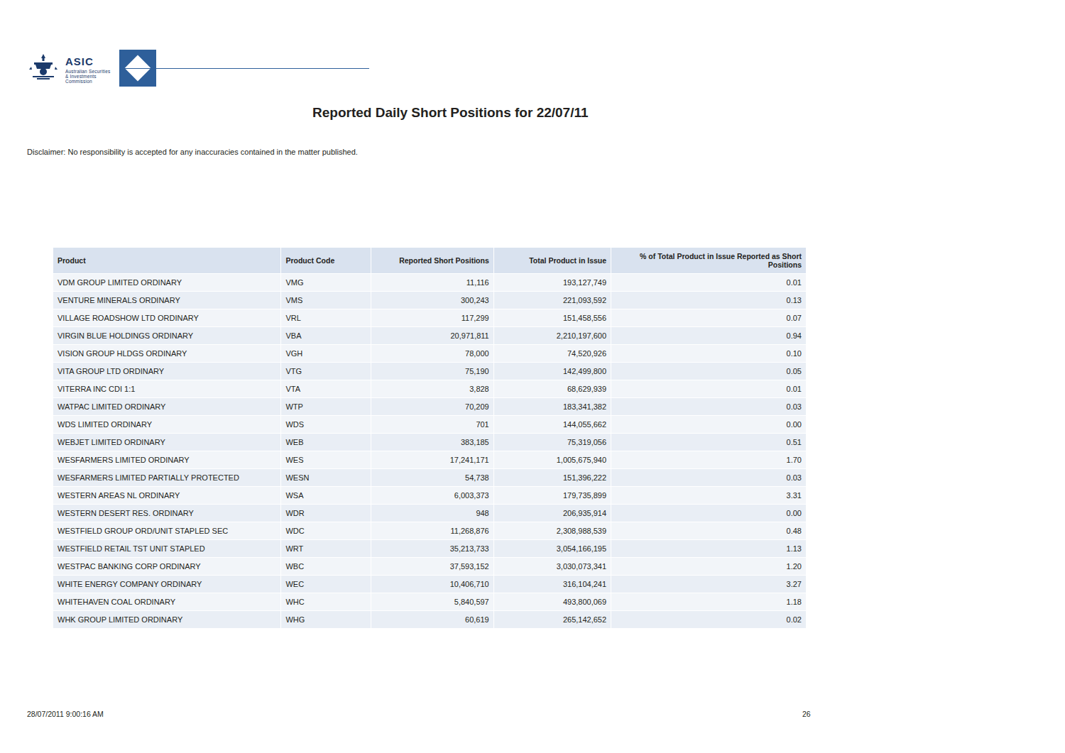ASIC
Australian Securities & Investments Commission
Reported Daily Short Positions for 22/07/11
Disclaimer: No responsibility is accepted for any inaccuracies contained in the matter published.
| Product | Product Code | Reported Short Positions | Total Product in Issue | % of Total Product in Issue Reported as Short Positions |
| --- | --- | --- | --- | --- |
| VDM GROUP LIMITED ORDINARY | VMG | 11,116 | 193,127,749 | 0.01 |
| VENTURE MINERALS ORDINARY | VMS | 300,243 | 221,093,592 | 0.13 |
| VILLAGE ROADSHOW LTD ORDINARY | VRL | 117,299 | 151,458,556 | 0.07 |
| VIRGIN BLUE HOLDINGS ORDINARY | VBA | 20,971,811 | 2,210,197,600 | 0.94 |
| VISION GROUP HLDGS ORDINARY | VGH | 78,000 | 74,520,926 | 0.10 |
| VITA GROUP LTD ORDINARY | VTG | 75,190 | 142,499,800 | 0.05 |
| VITERRA INC CDI 1:1 | VTA | 3,828 | 68,629,939 | 0.01 |
| WATPAC LIMITED ORDINARY | WTP | 70,209 | 183,341,382 | 0.03 |
| WDS LIMITED ORDINARY | WDS | 701 | 144,055,662 | 0.00 |
| WEBJET LIMITED ORDINARY | WEB | 383,185 | 75,319,056 | 0.51 |
| WESFARMERS LIMITED ORDINARY | WES | 17,241,171 | 1,005,675,940 | 1.70 |
| WESFARMERS LIMITED PARTIALLY PROTECTED | WESN | 54,738 | 151,396,222 | 0.03 |
| WESTERN AREAS NL ORDINARY | WSA | 6,003,373 | 179,735,899 | 3.31 |
| WESTERN DESERT RES. ORDINARY | WDR | 948 | 206,935,914 | 0.00 |
| WESTFIELD GROUP ORD/UNIT STAPLED SEC | WDC | 11,268,876 | 2,308,988,539 | 0.48 |
| WESTFIELD RETAIL TST UNIT STAPLED | WRT | 35,213,733 | 3,054,166,195 | 1.13 |
| WESTPAC BANKING CORP ORDINARY | WBC | 37,593,152 | 3,030,073,341 | 1.20 |
| WHITE ENERGY COMPANY ORDINARY | WEC | 10,406,710 | 316,104,241 | 3.27 |
| WHITEHAVEN COAL ORDINARY | WHC | 5,840,597 | 493,800,069 | 1.18 |
| WHK GROUP LIMITED ORDINARY | WHG | 60,619 | 265,142,652 | 0.02 |
28/07/2011 9:00:16 AM
26